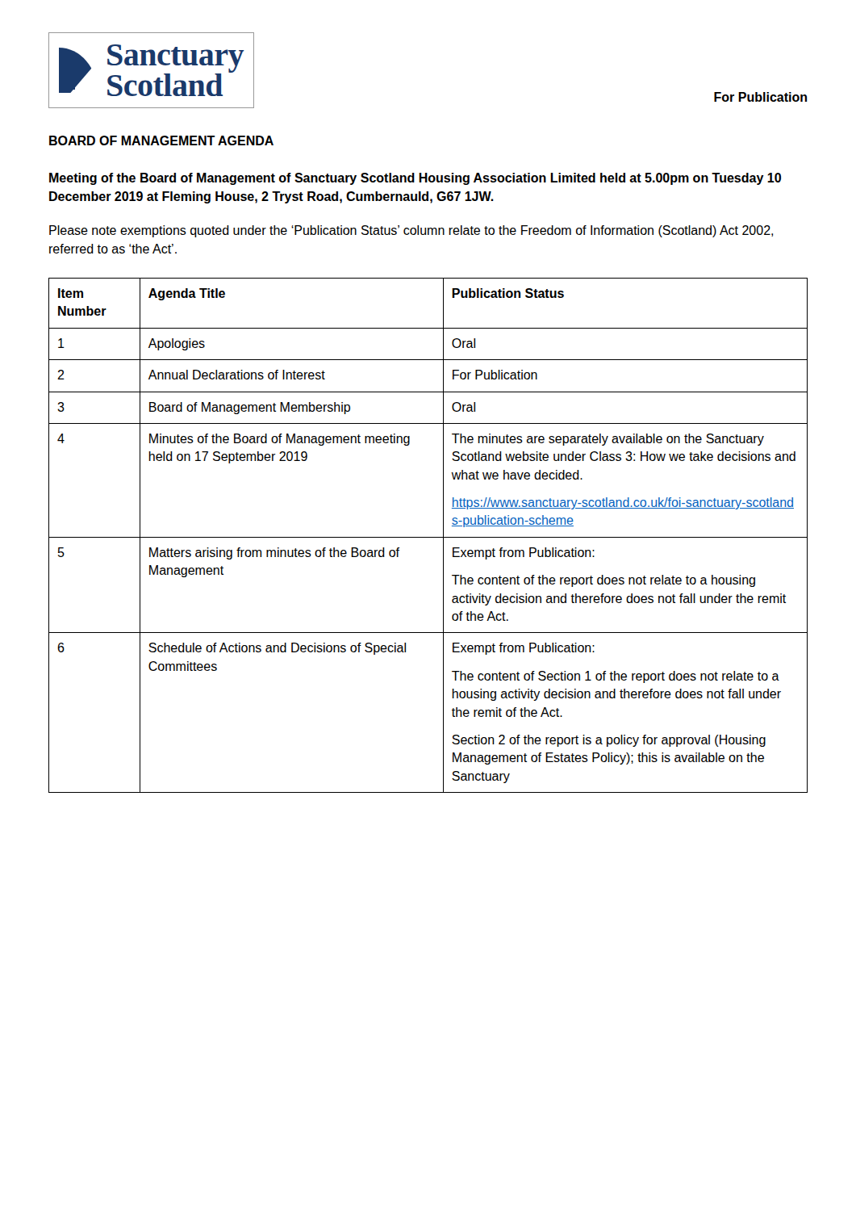Sanctuary
Scotland
For Publication
BOARD OF MANAGEMENT AGENDA
Meeting of the Board of Management of Sanctuary Scotland Housing Association Limited held at 5.00pm on Tuesday 10 December 2019 at Fleming House, 2 Tryst Road, Cumbernauld, G67 1JW.
Please note exemptions quoted under the ‘Publication Status’ column relate to the Freedom of Information (Scotland) Act 2002, referred to as ‘the Act’.
| Item Number | Agenda Title | Publication Status |
| --- | --- | --- |
| 1 | Apologies | Oral |
| 2 | Annual Declarations of Interest | For Publication |
| 3 | Board of Management Membership | Oral |
| 4 | Minutes of the Board of Management meeting held on 17 September 2019 | The minutes are separately available on the Sanctuary Scotland website under Class 3: How we take decisions and what we have decided. https://www.sanctuary-scotland.co.uk/foi-sanctuary-scotlands-publication-scheme |
| 5 | Matters arising from minutes of the Board of Management | Exempt from Publication: The content of the report does not relate to a housing activity decision and therefore does not fall under the remit of the Act. |
| 6 | Schedule of Actions and Decisions of Special Committees | Exempt from Publication: The content of Section 1 of the report does not relate to a housing activity decision and therefore does not fall under the remit of the Act. Section 2 of the report is a policy for approval (Housing Management of Estates Policy); this is available on the Sanctuary |